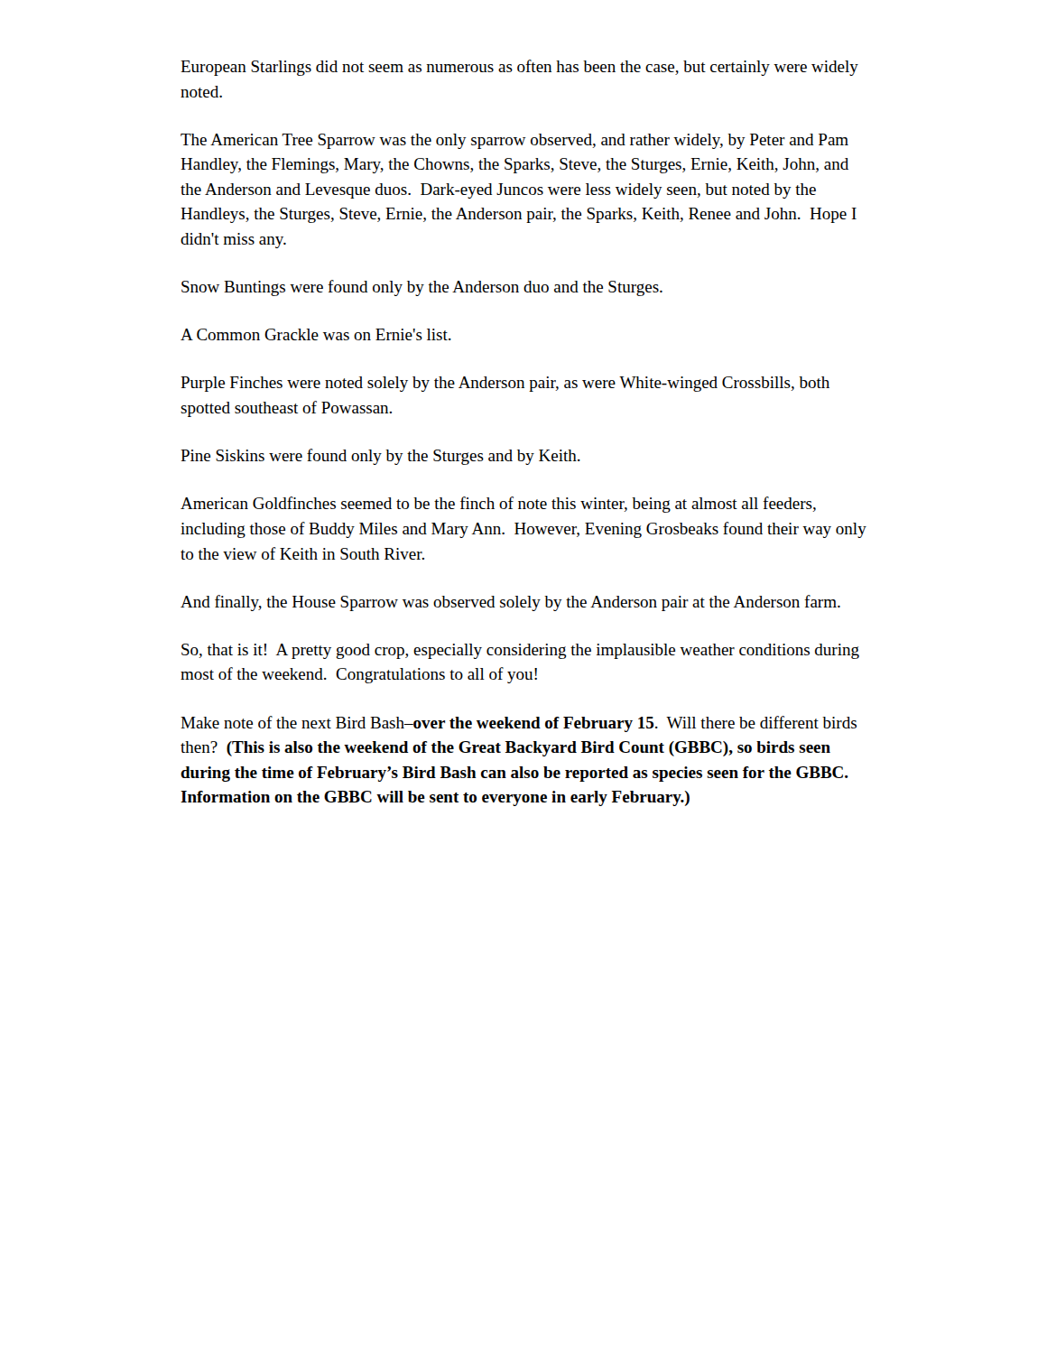European Starlings did not seem as numerous as often has been the case, but certainly were widely noted.
The American Tree Sparrow was the only sparrow observed, and rather widely, by Peter and Pam Handley, the Flemings, Mary, the Chowns, the Sparks, Steve, the Sturges, Ernie, Keith, John, and the Anderson and Levesque duos. Dark-eyed Juncos were less widely seen, but noted by the Handleys, the Sturges, Steve, Ernie, the Anderson pair, the Sparks, Keith, Renee and John. Hope I didn't miss any.
Snow Buntings were found only by the Anderson duo and the Sturges.
A Common Grackle was on Ernie's list.
Purple Finches were noted solely by the Anderson pair, as were White-winged Crossbills, both spotted southeast of Powassan.
Pine Siskins were found only by the Sturges and by Keith.
American Goldfinches seemed to be the finch of note this winter, being at almost all feeders, including those of Buddy Miles and Mary Ann. However, Evening Grosbeaks found their way only to the view of Keith in South River.
And finally, the House Sparrow was observed solely by the Anderson pair at the Anderson farm.
So, that is it! A pretty good crop, especially considering the implausible weather conditions during most of the weekend. Congratulations to all of you!
Make note of the next Bird Bash–over the weekend of February 15. Will there be different birds then? (This is also the weekend of the Great Backyard Bird Count (GBBC), so birds seen during the time of February’s Bird Bash can also be reported as species seen for the GBBC. Information on the GBBC will be sent to everyone in early February.)